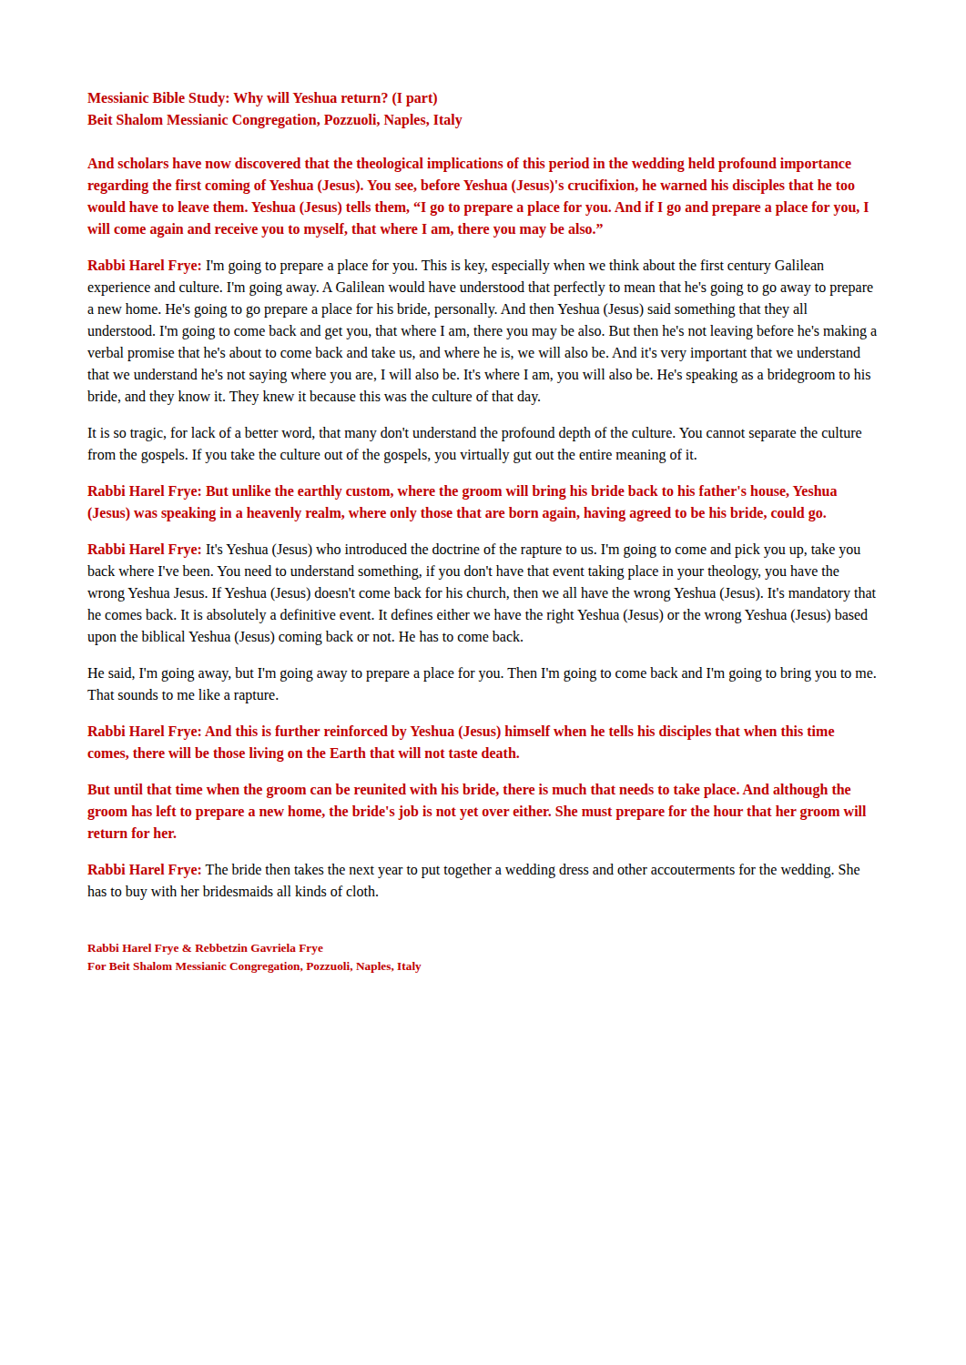Messianic Bible Study: Why will Yeshua return? (I part)
Beit Shalom Messianic Congregation, Pozzuoli, Naples, Italy
And scholars have now discovered that the theological implications of this period in the wedding held profound importance regarding the first coming of Yeshua (Jesus). You see, before Yeshua (Jesus)'s crucifixion, he warned his disciples that he too would have to leave them. Yeshua (Jesus) tells them, “I go to prepare a place for you. And if I go and prepare a place for you, I will come again and receive you to myself, that where I am, there you may be also.”
Rabbi Harel Frye: I'm going to prepare a place for you. This is key, especially when we think about the first century Galilean experience and culture. I'm going away. A Galilean would have understood that perfectly to mean that he's going to go away to prepare a new home. He's going to go prepare a place for his bride, personally. And then Yeshua (Jesus) said something that they all understood. I'm going to come back and get you, that where I am, there you may be also. But then he's not leaving before he's making a verbal promise that he's about to come back and take us, and where he is, we will also be. And it's very important that we understand that we understand he's not saying where you are, I will also be. It's where I am, you will also be. He's speaking as a bridegroom to his bride, and they know it. They knew it because this was the culture of that day.
It is so tragic, for lack of a better word, that many don't understand the profound depth of the culture. You cannot separate the culture from the gospels. If you take the culture out of the gospels, you virtually gut out the entire meaning of it.
Rabbi Harel Frye: But unlike the earthly custom, where the groom will bring his bride back to his father's house, Yeshua (Jesus) was speaking in a heavenly realm, where only those that are born again, having agreed to be his bride, could go.
Rabbi Harel Frye: It's Yeshua (Jesus) who introduced the doctrine of the rapture to us. I'm going to come and pick you up, take you back where I've been. You need to understand something, if you don't have that event taking place in your theology, you have the wrong Yeshua Jesus. If Yeshua (Jesus) doesn't come back for his church, then we all have the wrong Yeshua (Jesus). It's mandatory that he comes back. It is absolutely a definitive event. It defines either we have the right Yeshua (Jesus) or the wrong Yeshua (Jesus) based upon the biblical Yeshua (Jesus) coming back or not. He has to come back.
He said, I'm going away, but I'm going away to prepare a place for you. Then I'm going to come back and I'm going to bring you to me. That sounds to me like a rapture.
Rabbi Harel Frye: And this is further reinforced by Yeshua (Jesus) himself when he tells his disciples that when this time comes, there will be those living on the Earth that will not taste death.
But until that time when the groom can be reunited with his bride, there is much that needs to take place. And although the groom has left to prepare a new home, the bride's job is not yet over either. She must prepare for the hour that her groom will return for her.
Rabbi Harel Frye: The bride then takes the next year to put together a wedding dress and other accouterments for the wedding. She has to buy with her bridesmaids all kinds of cloth.
Rabbi Harel Frye & Rebbetzin Gavriela Frye
For Beit Shalom Messianic Congregation, Pozzuoli, Naples, Italy